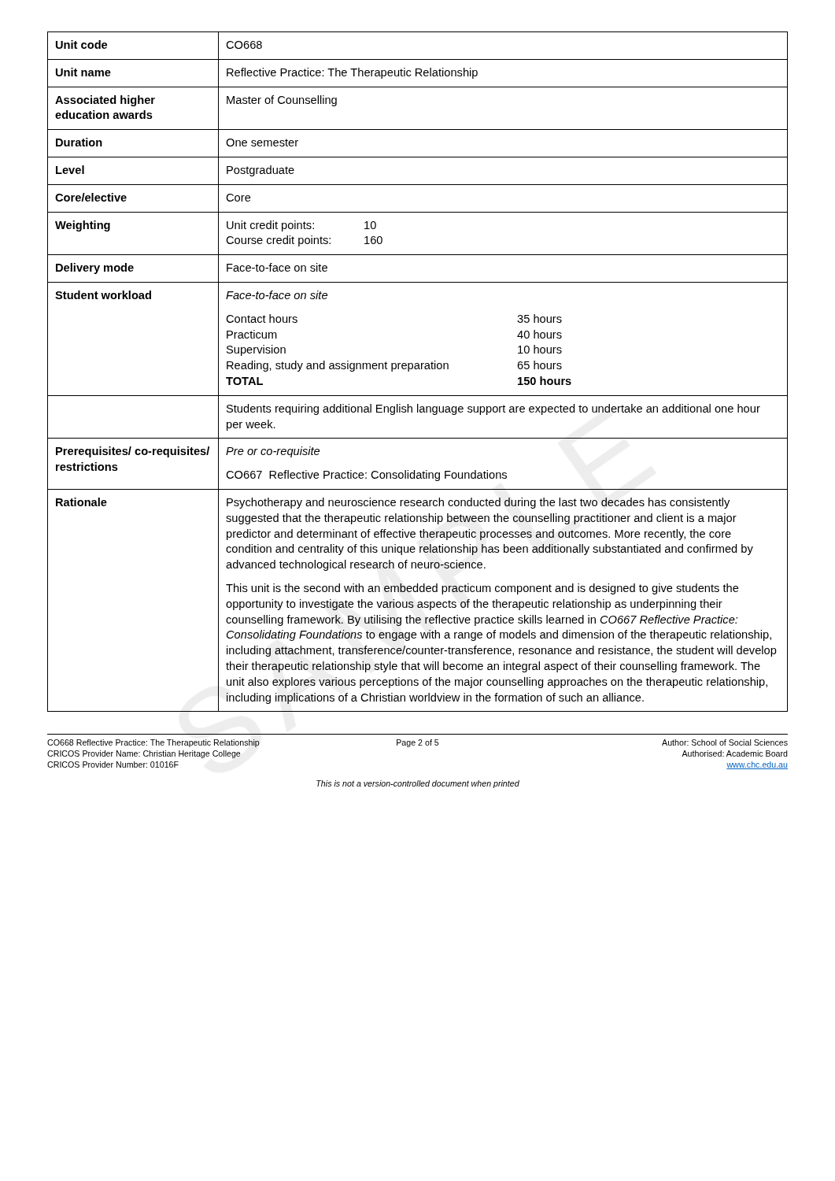SAMPLE
| Unit code | CO668 |
| Unit name | Reflective Practice: The Therapeutic Relationship |
| Associated higher education awards | Master of Counselling |
| Duration | One semester |
| Level | Postgraduate |
| Core/elective | Core |
| Weighting | Unit credit points: 10 Course credit points: 160 |
| Delivery mode | Face-to-face on site |
| Student workload | Face-to-face on site Contact hours 35 hours Practicum 40 hours Supervision 10 hours Reading, study and assignment preparation 65 hours TOTAL 150 hours |
| | Students requiring additional English language support are expected to undertake an additional one hour per week. |
| Prerequisites/ co-requisites/ restrictions | Pre or co-requisite CO667 Reflective Practice: Consolidating Foundations |
| Rationale | Psychotherapy and neuroscience research conducted during the last two decades has consistently suggested that the therapeutic relationship between the counselling practitioner and client is a major predictor and determinant of effective therapeutic processes and outcomes. More recently, the core condition and centrality of this unique relationship has been additionally substantiated and confirmed by advanced technological research of neuro-science. This unit is the second with an embedded practicum component and is designed to give students the opportunity to investigate the various aspects of the therapeutic relationship as underpinning their counselling framework. By utilising the reflective practice skills learned in CO667 Reflective Practice: Consolidating Foundations to engage with a range of models and dimension of the therapeutic relationship, including attachment, transference/counter-transference, resonance and resistance, the student will develop their therapeutic relationship style that will become an integral aspect of their counselling framework. The unit also explores various perceptions of the major counselling approaches on the therapeutic relationship, including implications of a Christian worldview in the formation of such an alliance. |
CO668 Reflective Practice: The Therapeutic Relationship
CRICOS Provider Name: Christian Heritage College
CRICOS Provider Number: 01016F
Page 2 of 5
Author: School of Social Sciences
Authorised: Academic Board
www.chc.edu.au
This is not a version-controlled document when printed